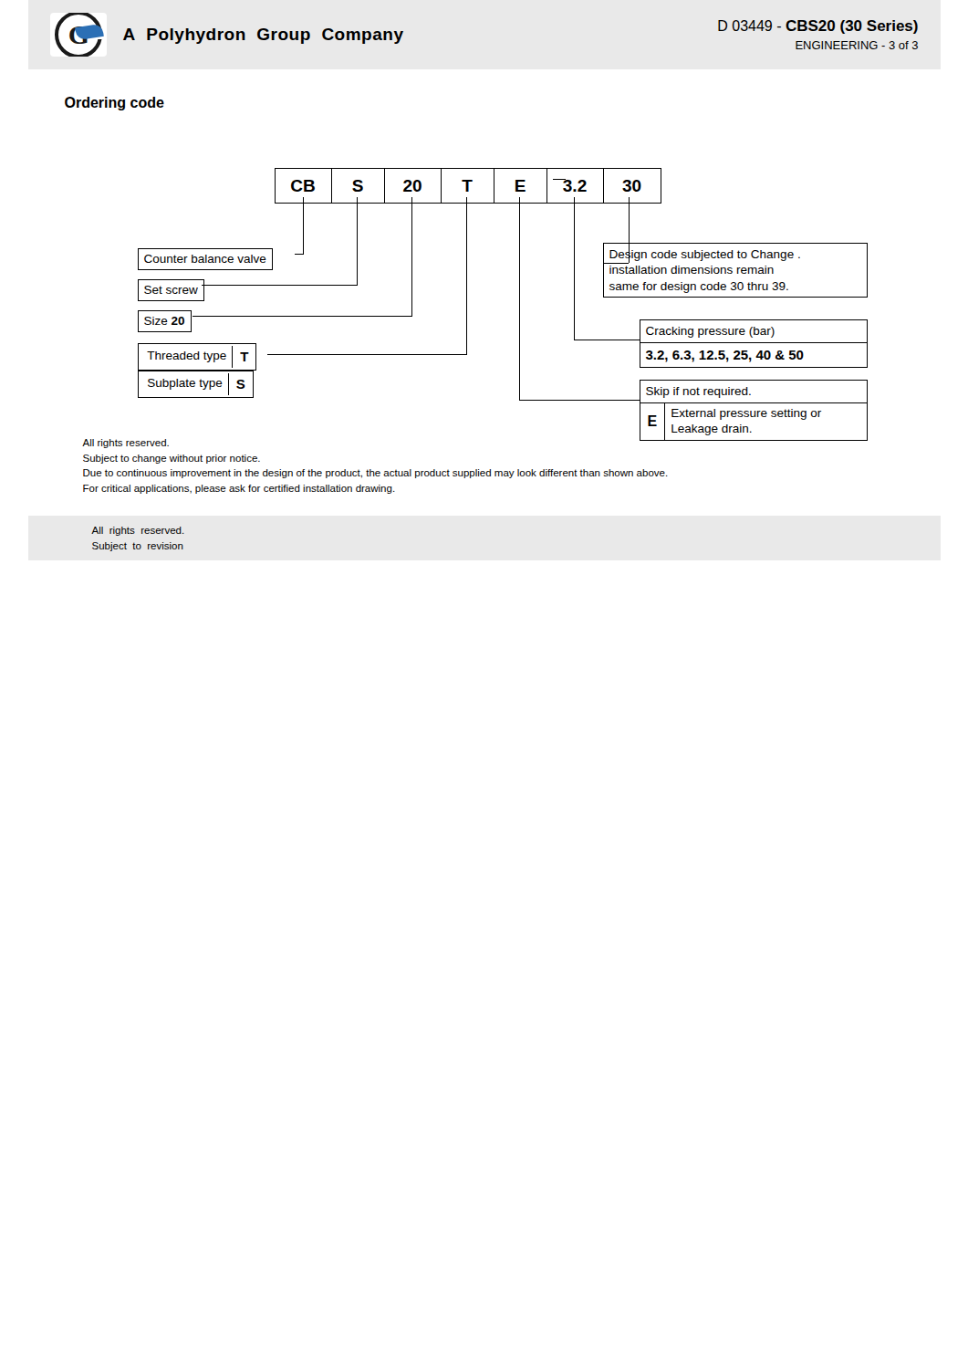G
A Polyhydron Group Company
D 03449 - CBS20 (30 Series)
ENGINEERING - 3 of 3
Ordering code
CB
S
20
T
E
3.2
30
Counter balance valve
Set screw
Size 20
Threaded type T
Subplate type S
Design code subjected to Change .
installation dimensions remain
same for design code 30 thru 39.
Cracking pressure (bar)
3.2, 6.3, 12.5, 25, 40 & 50
Skip if not required.
E
External pressure setting or
Leakage drain.
All rights reserved.
Subject to change without prior notice.
Due to continuous improvement in the design of the product, the actual product supplied may look different than shown above.
For critical applications, please ask for certified installation drawing.
All rights reserved.
Subject to revision